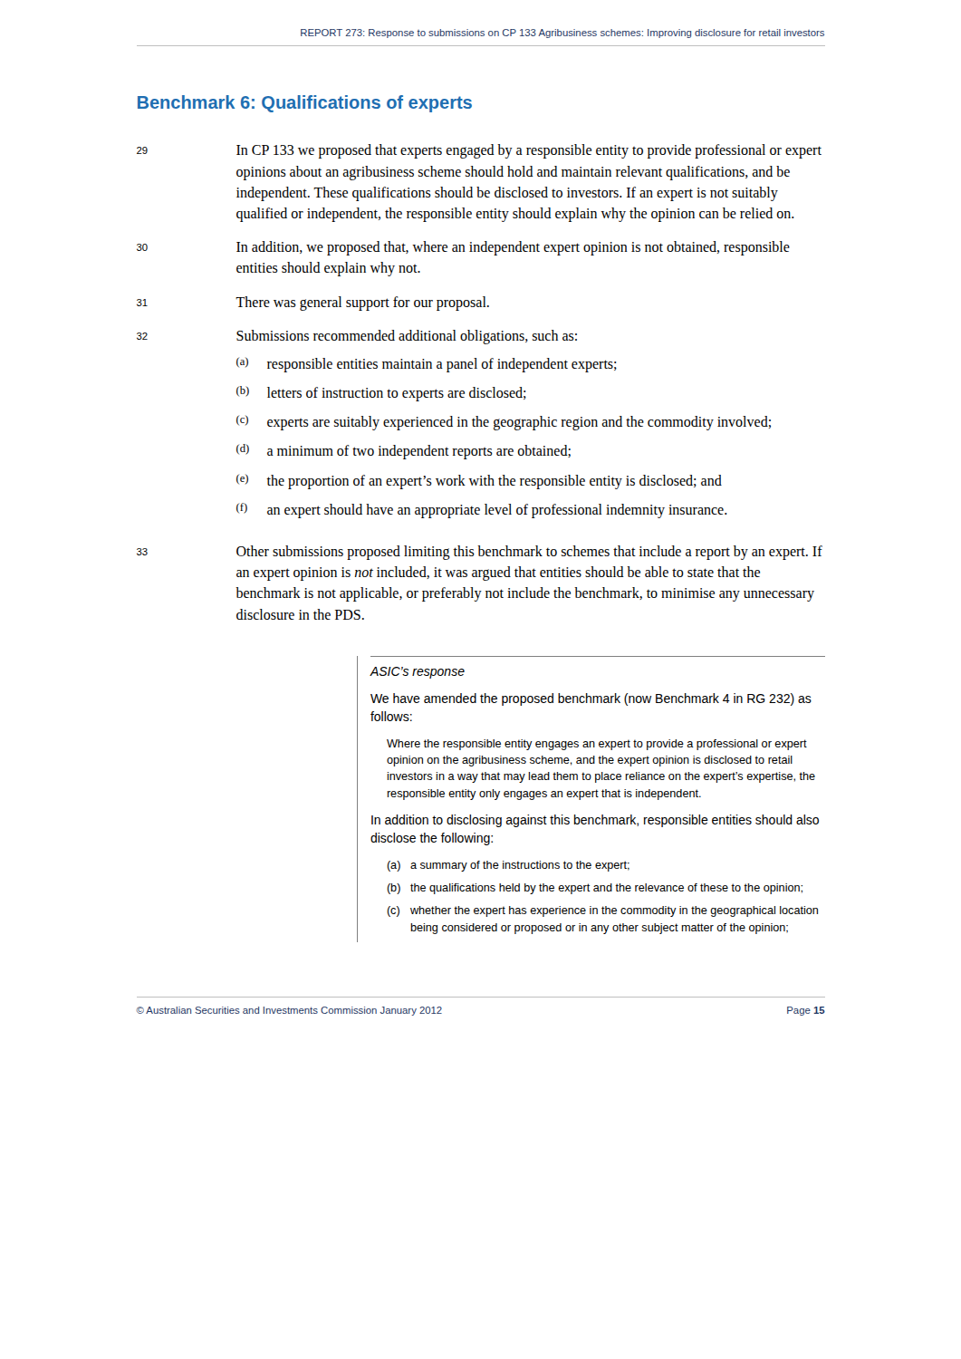REPORT 273: Response to submissions on CP 133 Agribusiness schemes: Improving disclosure for retail investors
Benchmark 6: Qualifications of experts
29
In CP 133 we proposed that experts engaged by a responsible entity to provide professional or expert opinions about an agribusiness scheme should hold and maintain relevant qualifications, and be independent. These qualifications should be disclosed to investors. If an expert is not suitably qualified or independent, the responsible entity should explain why the opinion can be relied on.
30
In addition, we proposed that, where an independent expert opinion is not obtained, responsible entities should explain why not.
31
There was general support for our proposal.
32
Submissions recommended additional obligations, such as:
(a) responsible entities maintain a panel of independent experts;
(b) letters of instruction to experts are disclosed;
(c) experts are suitably experienced in the geographic region and the commodity involved;
(d) a minimum of two independent reports are obtained;
(e) the proportion of an expert’s work with the responsible entity is disclosed; and
(f) an expert should have an appropriate level of professional indemnity insurance.
33
Other submissions proposed limiting this benchmark to schemes that include a report by an expert. If an expert opinion is not included, it was argued that entities should be able to state that the benchmark is not applicable, or preferably not include the benchmark, to minimise any unnecessary disclosure in the PDS.
ASIC’s response
We have amended the proposed benchmark (now Benchmark 4 in RG 232) as follows:
Where the responsible entity engages an expert to provide a professional or expert opinion on the agribusiness scheme, and the expert opinion is disclosed to retail investors in a way that may lead them to place reliance on the expert’s expertise, the responsible entity only engages an expert that is independent.
In addition to disclosing against this benchmark, responsible entities should also disclose the following:
(a) a summary of the instructions to the expert;
(b) the qualifications held by the expert and the relevance of these to the opinion;
(c) whether the expert has experience in the commodity in the geographical location being considered or proposed or in any other subject matter of the opinion;
© Australian Securities and Investments Commission January 2012
Page 15